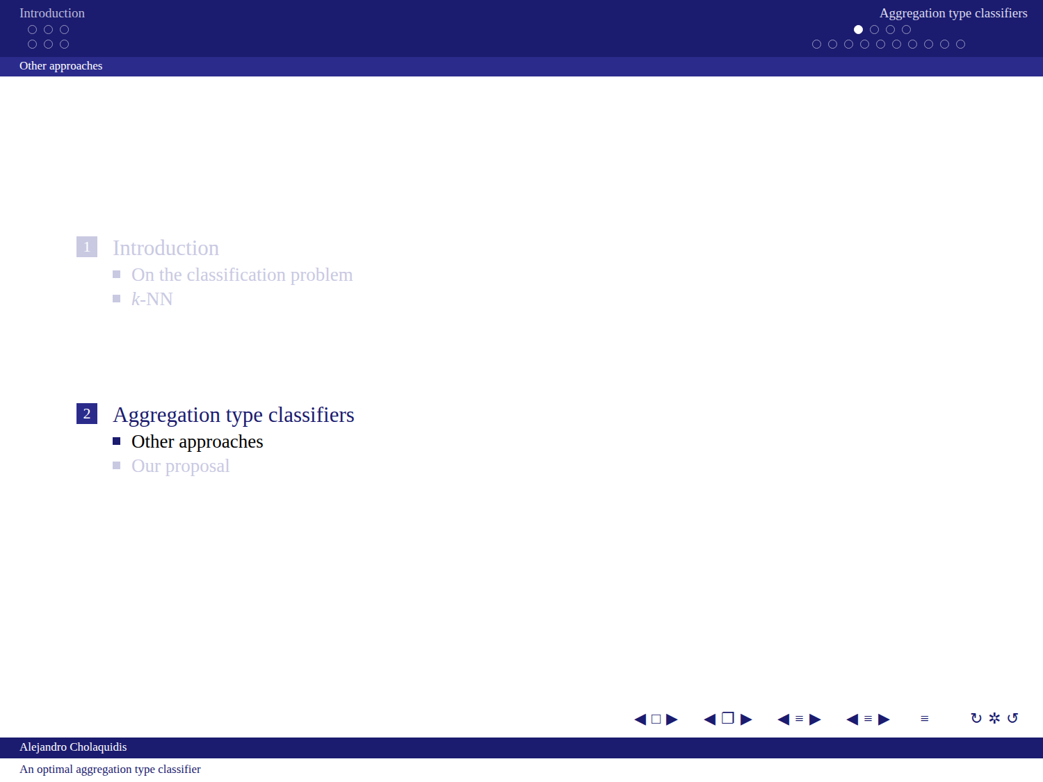Introduction
Aggregation type classifiers
Other approaches
1
Introduction
On the classification problem
k-NN
2
Aggregation type classifiers
Other approaches
Our proposal
◀□▶ ◀❐▶ ◀≡▶ ◀≡▶ ≡ ↻✲↺
Alejandro Cholaquidis
An optimal aggregation type classifier